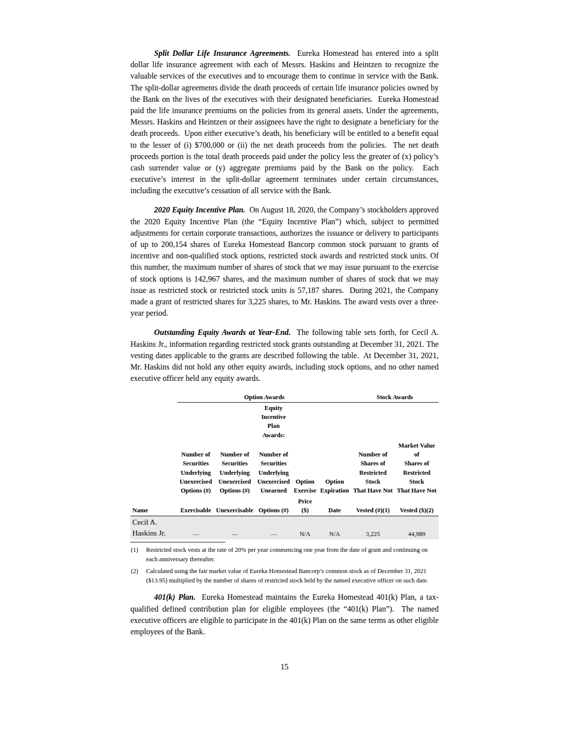Split Dollar Life Insurance Agreements. Eureka Homestead has entered into a split dollar life insurance agreement with each of Messrs. Haskins and Heintzen to recognize the valuable services of the executives and to encourage them to continue in service with the Bank. The split-dollar agreements divide the death proceeds of certain life insurance policies owned by the Bank on the lives of the executives with their designated beneficiaries. Eureka Homestead paid the life insurance premiums on the policies from its general assets. Under the agreements, Messrs. Haskins and Heintzen or their assignees have the right to designate a beneficiary for the death proceeds. Upon either executive’s death, his beneficiary will be entitled to a benefit equal to the lesser of (i) $700,000 or (ii) the net death proceeds from the policies. The net death proceeds portion is the total death proceeds paid under the policy less the greater of (x) policy’s cash surrender value or (y) aggregate premiums paid by the Bank on the policy. Each executive’s interest in the split-dollar agreement terminates under certain circumstances, including the executive’s cessation of all service with the Bank.
2020 Equity Incentive Plan. On August 18, 2020, the Company’s stockholders approved the 2020 Equity Incentive Plan (the “Equity Incentive Plan”) which, subject to permitted adjustments for certain corporate transactions, authorizes the issuance or delivery to participants of up to 200,154 shares of Eureka Homestead Bancorp common stock pursuant to grants of incentive and non-qualified stock options, restricted stock awards and restricted stock units. Of this number, the maximum number of shares of stock that we may issue pursuant to the exercise of stock options is 142,967 shares, and the maximum number of shares of stock that we may issue as restricted stock or restricted stock units is 57,187 shares. During 2021, the Company made a grant of restricted shares for 3,225 shares, to Mr. Haskins. The award vests over a three-year period.
Outstanding Equity Awards at Year-End. The following table sets forth, for Cecil A. Haskins Jr., information regarding restricted stock grants outstanding at December 31, 2021. The vesting dates applicable to the grants are described following the table. At December 31, 2021, Mr. Haskins did not hold any other equity awards, including stock options, and no other named executive officer held any equity awards.
| | Option Awards | Stock Awards |
| | | | Equity Incentive Plan Awards: | | | | |
| | Number of Securities Underlying Unexercised Options (#) | Number of Securities Underlying Unexercised Options (#) | Number of Securities Underlying Unexercised Unearned | Option Exercise | Option Expiration | Number of Shares of Restricted Stock That Have Not | Market Value of Shares of Restricted Stock That Have Not |
| Name | Exercisable | Unexercisable | Options (#) | Price ($) | Date | Vested (#)(1) | Vested ($)(2) |
| Cecil A. Haskins Jr. | — | — | — | N/A | N/A | 3,225 | 44,989 |
| (1) | Restricted stock vests at the rate of 20% per year commencing one year from the date of grant and continuing on each anniversary thereafter. |
| (2) | Calculated using the fair market value of Eureka Homestead Bancorp’s common stock as of December 31, 2021 ($13.95) multiplied by the number of shares of restricted stock held by the named executive officer on such date. |
401(k) Plan. Eureka Homestead maintains the Eureka Homestead 401(k) Plan, a tax-qualified defined contribution plan for eligible employees (the “401(k) Plan”). The named executive officers are eligible to participate in the 401(k) Plan on the same terms as other eligible employees of the Bank.
15